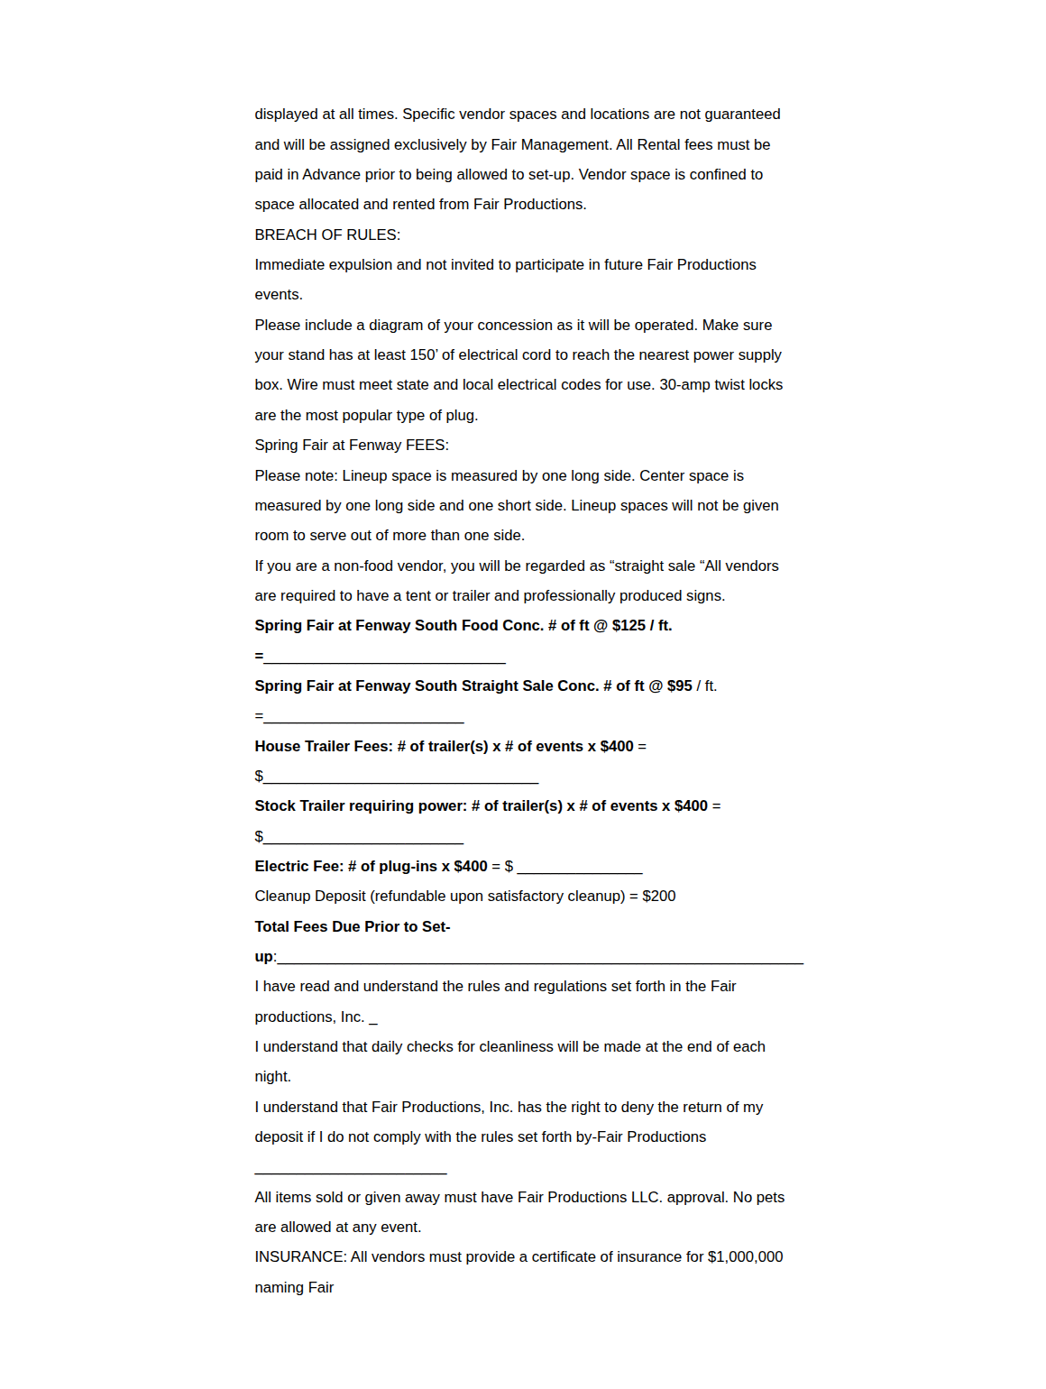displayed at all times. Specific vendor spaces and locations are not guaranteed and will be assigned exclusively by Fair Management. All Rental fees must be paid in Advance prior to being allowed to set-up. Vendor space is confined to space allocated and rented from Fair Productions.
BREACH OF RULES:
Immediate expulsion and not invited to participate in future Fair Productions events.
Please include a diagram of your concession as it will be operated. Make sure your stand has at least 150’ of electrical cord to reach the nearest power supply box. Wire must meet state and local electrical codes for use. 30-amp twist locks are the most popular type of plug.
Spring Fair at Fenway FEES:
Please note: Lineup space is measured by one long side. Center space is measured by one long side and one short side. Lineup spaces will not be given room to serve out of more than one side.
If you are a non-food vendor, you will be regarded as “straight sale “All vendors are required to have a tent or trailer and professionally produced signs.
Spring Fair at Fenway South Food Conc. # of ft @ $125 / ft. =_____________________________
Spring Fair at Fenway South Straight Sale Conc. # of ft @ $95 / ft. =________________________
House Trailer Fees: # of trailer(s) x # of events x $400 = $_________________________________
Stock Trailer requiring power: # of trailer(s) x # of events x $400 = $________________________
Electric Fee: # of plug-ins x $400 = $ _______________
Cleanup Deposit (refundable upon satisfactory cleanup) = $200
Total Fees Due Prior to Set-up:_______________________________________________________________
I have read and understand the rules and regulations set forth in the Fair productions, Inc. _
I understand that daily checks for cleanliness will be made at the end of each night.
I understand that Fair Productions, Inc. has the right to deny the return of my deposit if I do not comply with the rules set forth by-Fair Productions _______________________
All items sold or given away must have Fair Productions LLC. approval. No pets are allowed at any event.
INSURANCE: All vendors must provide a certificate of insurance for $1,000,000 naming Fair